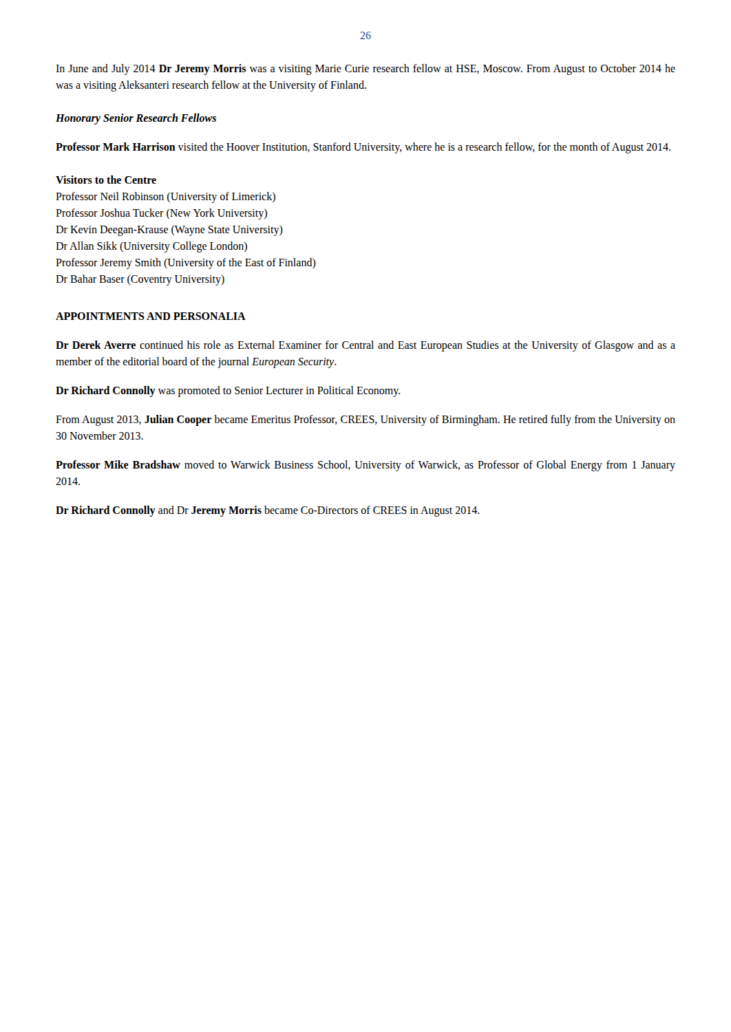26
In June and July 2014 Dr Jeremy Morris was a visiting Marie Curie research fellow at HSE, Moscow. From August to October 2014 he was a visiting Aleksanteri research fellow at the University of Finland.
Honorary Senior Research Fellows
Professor Mark Harrison visited the Hoover Institution, Stanford University, where he is a research fellow, for the month of August 2014.
Visitors to the Centre
Professor Neil Robinson (University of Limerick)
Professor Joshua Tucker (New York University)
Dr Kevin Deegan-Krause (Wayne State University)
Dr Allan Sikk (University College London)
Professor Jeremy Smith (University of the East of Finland)
Dr Bahar Baser (Coventry University)
APPOINTMENTS AND PERSONALIA
Dr Derek Averre continued his role as External Examiner for Central and East European Studies at the University of Glasgow and as a member of the editorial board of the journal European Security.
Dr Richard Connolly was promoted to Senior Lecturer in Political Economy.
From August 2013, Julian Cooper became Emeritus Professor, CREES, University of Birmingham. He retired fully from the University on 30 November 2013.
Professor Mike Bradshaw moved to Warwick Business School, University of Warwick, as Professor of Global Energy from 1 January 2014.
Dr Richard Connolly and Dr Jeremy Morris became Co-Directors of CREES in August 2014.